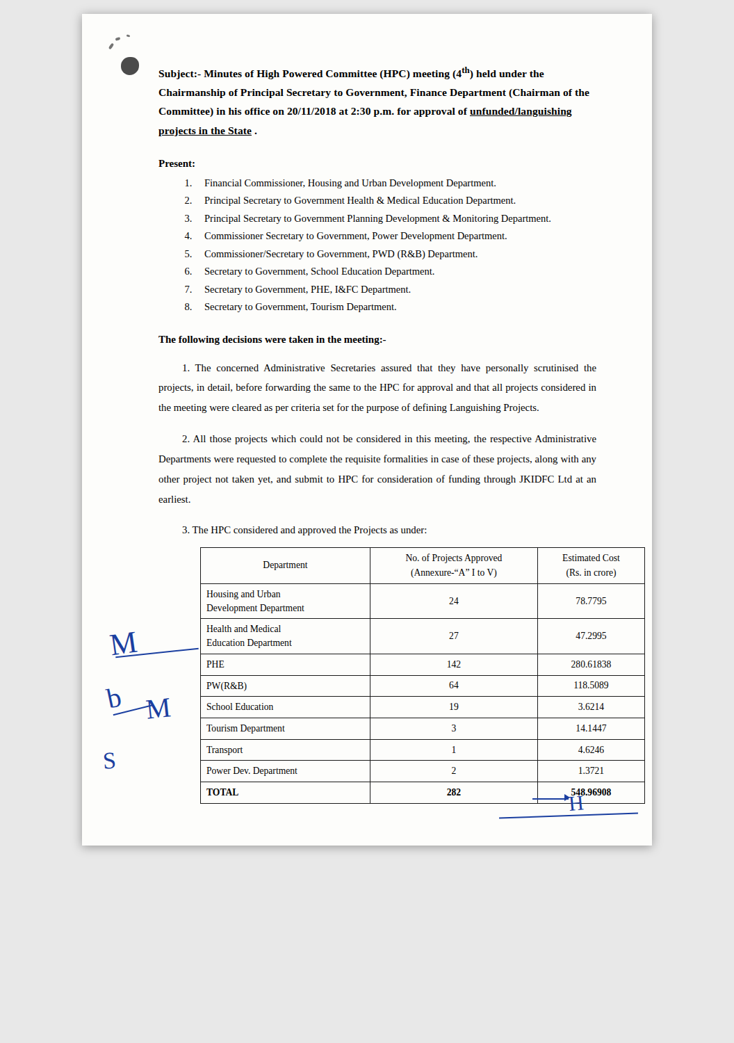Subject:- Minutes of High Powered Committee (HPC) meeting (4th) held under the Chairmanship of Principal Secretary to Government, Finance Department (Chairman of the Committee) in his office on 20/11/2018 at 2:30 p.m. for approval of unfunded/languishing projects in the State .
Present:
Financial Commissioner, Housing and Urban Development Department.
Principal Secretary to Government Health & Medical Education Department.
Principal Secretary to Government Planning Development & Monitoring Department.
Commissioner Secretary to Government, Power Development Department.
Commissioner/Secretary to Government, PWD (R&B) Department.
Secretary to Government, School Education Department.
Secretary to Government, PHE, I&FC Department.
Secretary to Government, Tourism Department.
The following decisions were taken in the meeting:-
1. The concerned Administrative Secretaries assured that they have personally scrutinised the projects, in detail, before forwarding the same to the HPC for approval and that all projects considered in the meeting were cleared as per criteria set for the purpose of defining Languishing Projects.
2. All those projects which could not be considered in this meeting, the respective Administrative Departments were requested to complete the requisite formalities in case of these projects, along with any other project not taken yet, and submit to HPC for consideration of funding through JKIDFC Ltd at an earliest.
3. The HPC considered and approved the Projects as under:
| Department | No. of Projects Approved (Annexure-“A” I to V) | Estimated Cost (Rs. in crore) |
| --- | --- | --- |
| Housing and Urban Development Department | 24 | 78.7795 |
| Health and Medical Education Department | 27 | 47.2995 |
| PHE | 142 | 280.61838 |
| PW(R&B) | 64 | 118.5089 |
| School Education | 19 | 3.6214 |
| Tourism Department | 3 | 14.1447 |
| Transport | 1 | 4.6246 |
| Power Dev. Department | 2 | 1.3721 |
| TOTAL | 282 | 548.96908 |
M
b
M
S
H